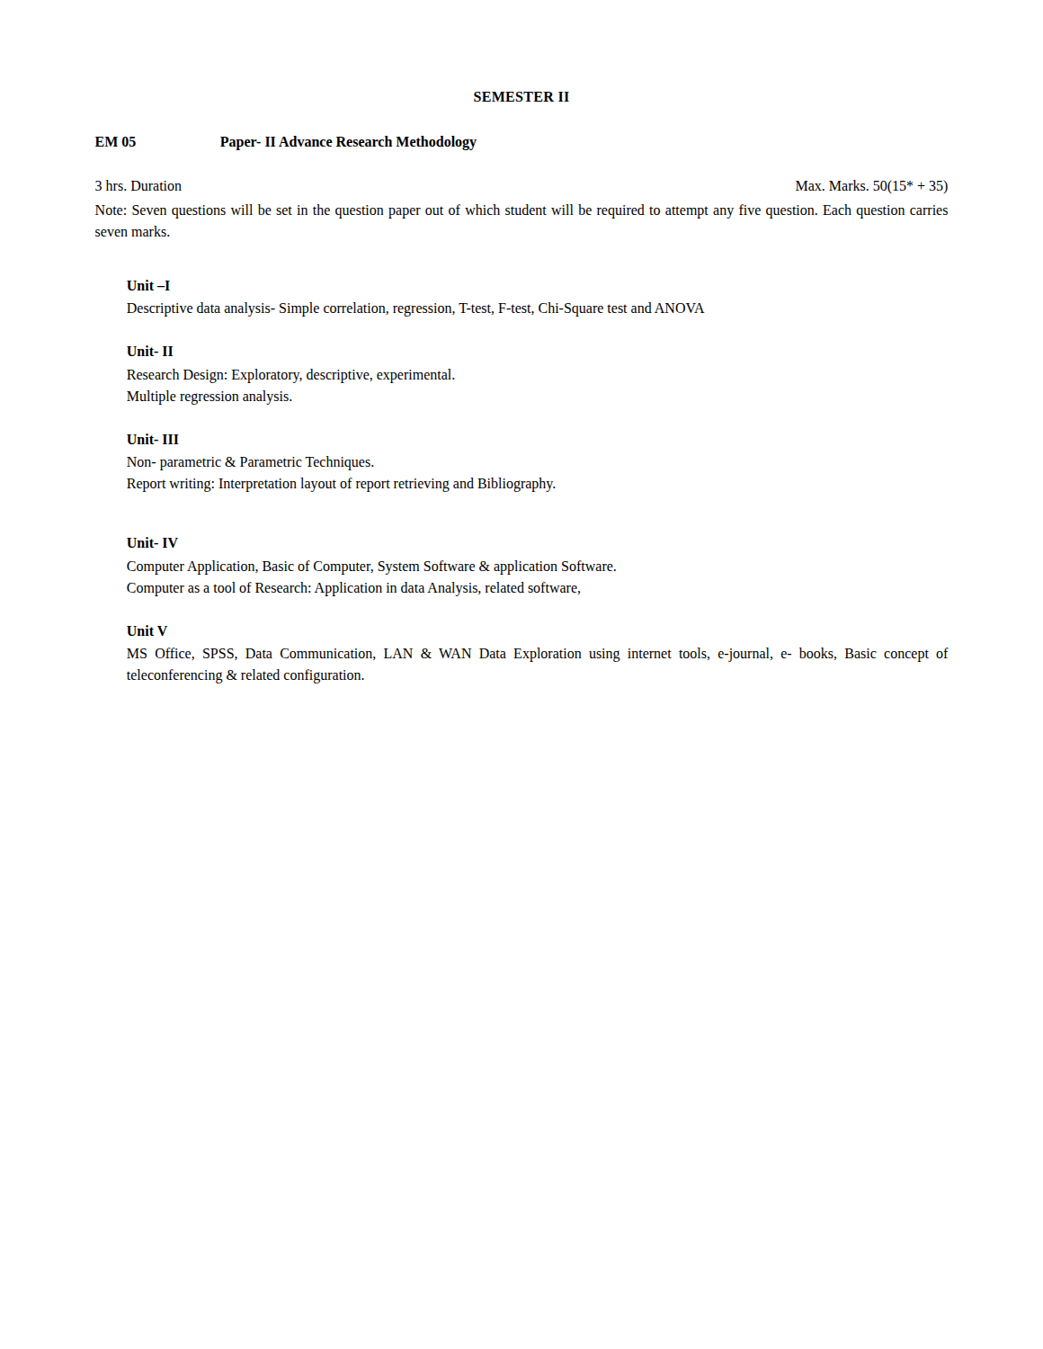SEMESTER II
EM 05 Paper- II Advance Research Methodology
3 hrs. Duration Max. Marks. 50(15* + 35)
Note: Seven questions will be set in the question paper out of which student will be required to attempt any five question. Each question carries seven marks.
Unit –I
Descriptive data analysis- Simple correlation, regression, T-test, F-test, Chi-Square test and ANOVA
Unit- II
Research Design: Exploratory, descriptive, experimental.
Multiple regression analysis.
Unit- III
Non- parametric & Parametric Techniques.
Report writing: Interpretation layout of report retrieving and Bibliography.
Unit- IV
Computer Application, Basic of Computer, System Software & application Software.
Computer as a tool of Research: Application in data Analysis, related software,
Unit V
MS Office, SPSS, Data Communication, LAN & WAN Data Exploration using internet tools, e-journal, e- books, Basic concept of teleconferencing & related configuration.